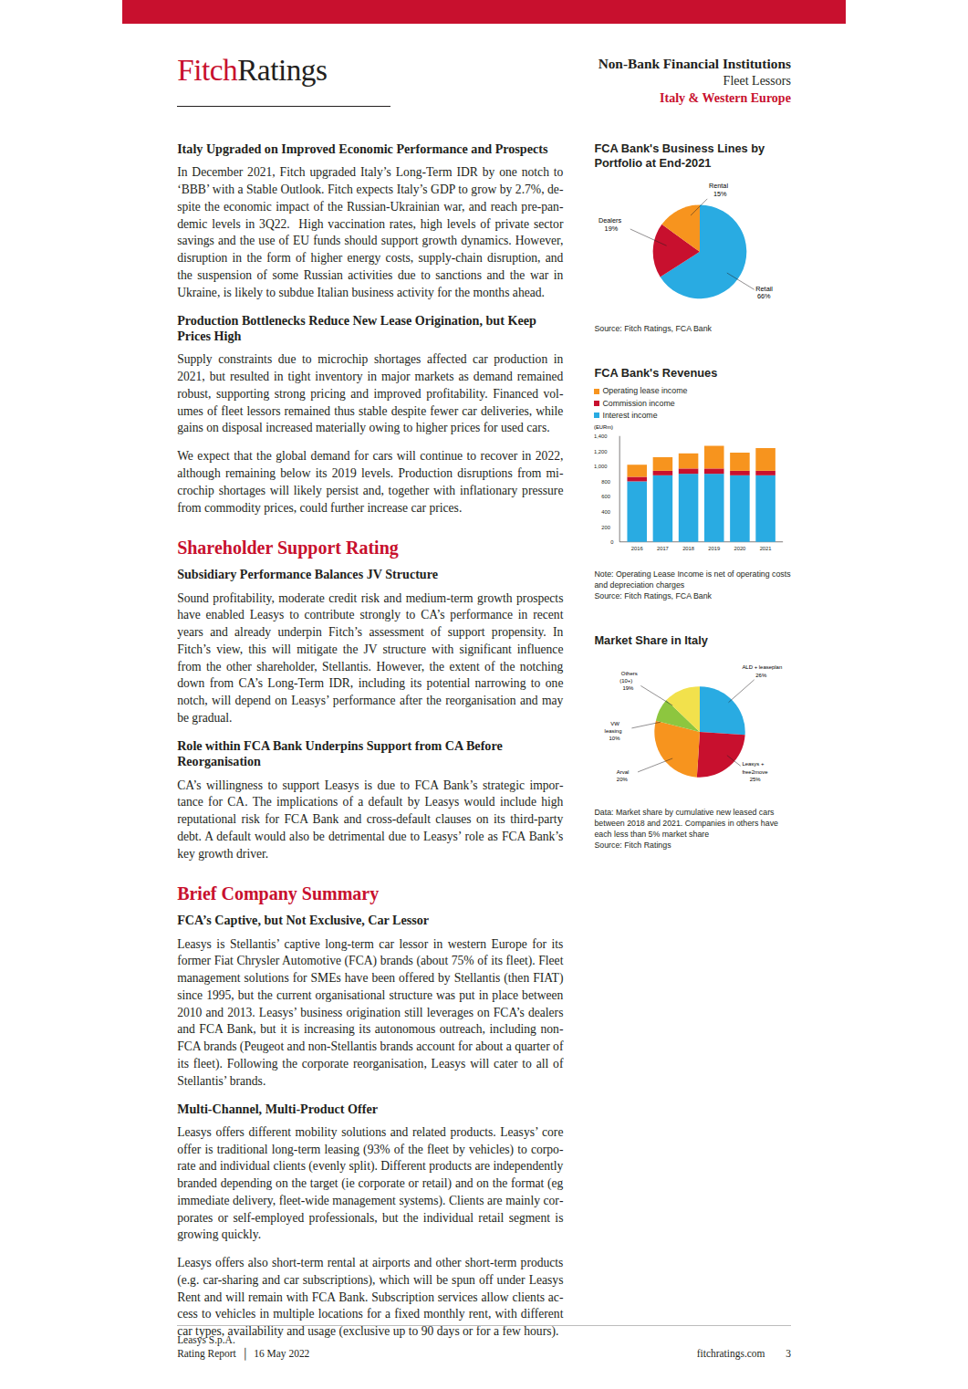Fitch Ratings
Non-Bank Financial Institutions
Fleet Lessors
Italy & Western Europe
Italy Upgraded on Improved Economic Performance and Prospects
In December 2021, Fitch upgraded Italy’s Long-Term IDR by one notch to ‘BBB’ with a Stable Outlook. Fitch expects Italy’s GDP to grow by 2.7%, despite the economic impact of the Russian-Ukrainian war, and reach pre-pandemic levels in 3Q22. High vaccination rates, high levels of private sector savings and the use of EU funds should support growth dynamics. However, disruption in the form of higher energy costs, supply-chain disruption, and the suspension of some Russian activities due to sanctions and the war in Ukraine, is likely to subdue Italian business activity for the months ahead.
Production Bottlenecks Reduce New Lease Origination, but Keep Prices High
Supply constraints due to microchip shortages affected car production in 2021, but resulted in tight inventory in major markets as demand remained robust, supporting strong pricing and improved profitability. Financed volumes of fleet lessors remained thus stable despite fewer car deliveries, while gains on disposal increased materially owing to higher prices for used cars.
We expect that the global demand for cars will continue to recover in 2022, although remaining below its 2019 levels. Production disruptions from microchip shortages will likely persist and, together with inflationary pressure from commodity prices, could further increase car prices.
Shareholder Support Rating
Subsidiary Performance Balances JV Structure
Sound profitability, moderate credit risk and medium-term growth prospects have enabled Leasys to contribute strongly to CA’s performance in recent years and already underpin Fitch’s assessment of support propensity. In Fitch’s view, this will mitigate the JV structure with significant influence from the other shareholder, Stellantis. However, the extent of the notching down from CA’s Long-Term IDR, including its potential narrowing to one notch, will depend on Leasys’ performance after the reorganisation and may be gradual.
Role within FCA Bank Underpins Support from CA Before Reorganisation
CA’s willingness to support Leasys is due to FCA Bank’s strategic importance for CA. The implications of a default by Leasys would include high reputational risk for FCA Bank and cross-default clauses on its third-party debt. A default would also be detrimental due to Leasys’ role as FCA Bank’s key growth driver.
Brief Company Summary
FCA’s Captive, but Not Exclusive, Car Lessor
Leasys is Stellantis’ captive long-term car lessor in western Europe for its former Fiat Chrysler Automotive (FCA) brands (about 75% of its fleet). Fleet management solutions for SMEs have been offered by Stellantis (then FIAT) since 1995, but the current organisational structure was put in place between 2010 and 2013. Leasys’ business origination still leverages on FCA’s dealers and FCA Bank, but it is increasing its autonomous outreach, including non-FCA brands (Peugeot and non-Stellantis brands account for about a quarter of its fleet). Following the corporate reorganisation, Leasys will cater to all of Stellantis’ brands.
Multi-Channel, Multi-Product Offer
Leasys offers different mobility solutions and related products. Leasys’ core offer is traditional long-term leasing (93% of the fleet by vehicles) to corporate and individual clients (evenly split). Different products are independently branded depending on the target (ie corporate or retail) and on the format (eg immediate delivery, fleet-wide management systems). Clients are mainly corporates or self-employed professionals, but the individual retail segment is growing quickly.
Leasys offers also short-term rental at airports and other short-term products (e.g. car-sharing and car subscriptions), which will be spun off under Leasys Rent and will remain with FCA Bank. Subscription services allow clients access to vehicles in multiple locations for a fixed monthly rent, with different car types, availability and usage (exclusive up to 90 days or for a few hours).
FCA Bank's Business Lines by
Portfolio at End-2021
Rental 15% Dealers 19% Retail 66%
Source: Fitch Ratings, FCA Bank
FCA Bank's Revenues
Operating lease income
Commission income
Interest income
(EURm) 1,400 1,200 1,000 800 600 400 200 0 2016 2017 2018 2019 2020 2021
Note: Operating Lease Income is net of operating costs and depreciation charges
Source: Fitch Ratings, FCA Bank
Market Share in Italy
ALD + leaseplan 26% Leasys + free2move 25% Arval 20% VW leasing 10% Others (10+) 19%
Data: Market share by cumulative new leased cars between 2018 and 2021. Companies in others have each less than 5% market share
Source: Fitch Ratings
Leasys S.p.A.
Rating Report │ 16 May 2022
fitchratings.com 3